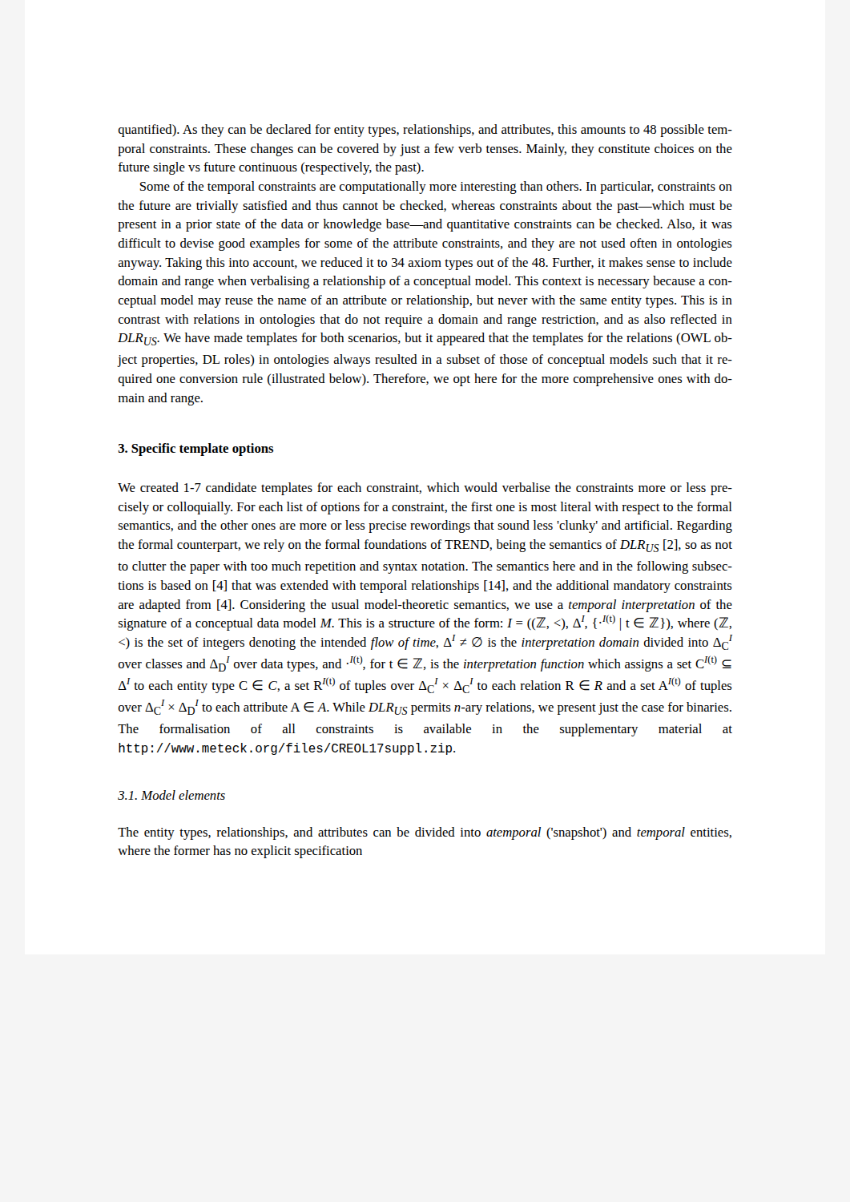quantified). As they can be declared for entity types, relationships, and attributes, this amounts to 48 possible temporal constraints. These changes can be covered by just a few verb tenses. Mainly, they constitute choices on the future single vs future continuous (respectively, the past).
Some of the temporal constraints are computationally more interesting than others. In particular, constraints on the future are trivially satisfied and thus cannot be checked, whereas constraints about the past—which must be present in a prior state of the data or knowledge base—and quantitative constraints can be checked. Also, it was difficult to devise good examples for some of the attribute constraints, and they are not used often in ontologies anyway. Taking this into account, we reduced it to 34 axiom types out of the 48. Further, it makes sense to include domain and range when verbalising a relationship of a conceptual model. This context is necessary because a conceptual model may reuse the name of an attribute or relationship, but never with the same entity types. This is in contrast with relations in ontologies that do not require a domain and range restriction, and as also reflected in DLRUS. We have made templates for both scenarios, but it appeared that the templates for the relations (OWL object properties, DL roles) in ontologies always resulted in a subset of those of conceptual models such that it required one conversion rule (illustrated below). Therefore, we opt here for the more comprehensive ones with domain and range.
3. Specific template options
We created 1-7 candidate templates for each constraint, which would verbalise the constraints more or less precisely or colloquially. For each list of options for a constraint, the first one is most literal with respect to the formal semantics, and the other ones are more or less precise rewordings that sound less 'clunky' and artificial. Regarding the formal counterpart, we rely on the formal foundations of TREND, being the semantics of DLRUS [2], so as not to clutter the paper with too much repetition and syntax notation. The semantics here and in the following subsections is based on [4] that was extended with temporal relationships [14], and the additional mandatory constraints are adapted from [4]. Considering the usual model-theoretic semantics, we use a temporal interpretation of the signature of a conceptual data model M. This is a structure of the form: I = ((ℤ, <), ΔI, {·I(t) | t ∈ ℤ}), where (ℤ, <) is the set of integers denoting the intended flow of time, ΔI ≠ ∅ is the interpretation domain divided into ΔCI over classes and ΔDI over data types, and ·I(t), for t ∈ ℤ, is the interpretation function which assigns a set CI(t) ⊆ ΔI to each entity type C ∈ C, a set RI(t) of tuples over ΔCI × ΔCI to each relation R ∈ R and a set AI(t) of tuples over ΔCI × ΔDI to each attribute A ∈ A. While DLRUS permits n-ary relations, we present just the case for binaries. The formalisation of all constraints is available in the supplementary material at http://www.meteck.org/files/CREOL17suppl.zip.
3.1. Model elements
The entity types, relationships, and attributes can be divided into atemporal ('snapshot') and temporal entities, where the former has no explicit specification